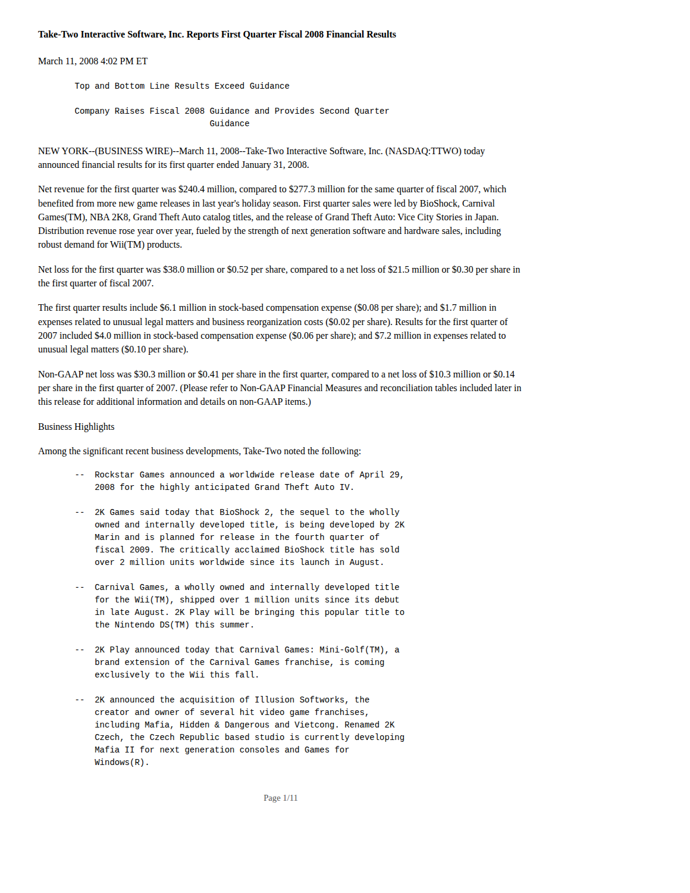Take-Two Interactive Software, Inc. Reports First Quarter Fiscal 2008 Financial Results
March 11, 2008 4:02 PM ET
   Top and Bottom Line Results Exceed Guidance

   Company Raises Fiscal 2008 Guidance and Provides Second Quarter
                              Guidance
NEW YORK--(BUSINESS WIRE)--March 11, 2008--Take-Two Interactive Software, Inc. (NASDAQ:TTWO) today announced financial results for its first quarter ended January 31, 2008.
Net revenue for the first quarter was $240.4 million, compared to $277.3 million for the same quarter of fiscal 2007, which benefited from more new game releases in last year's holiday season. First quarter sales were led by BioShock, Carnival Games(TM), NBA 2K8, Grand Theft Auto catalog titles, and the release of Grand Theft Auto: Vice City Stories in Japan. Distribution revenue rose year over year, fueled by the strength of next generation software and hardware sales, including robust demand for Wii(TM) products.
Net loss for the first quarter was $38.0 million or $0.52 per share, compared to a net loss of $21.5 million or $0.30 per share in the first quarter of fiscal 2007.
The first quarter results include $6.1 million in stock-based compensation expense ($0.08 per share); and $1.7 million in expenses related to unusual legal matters and business reorganization costs ($0.02 per share). Results for the first quarter of 2007 included $4.0 million in stock-based compensation expense ($0.06 per share); and $7.2 million in expenses related to unusual legal matters ($0.10 per share).
Non-GAAP net loss was $30.3 million or $0.41 per share in the first quarter, compared to a net loss of $10.3 million or $0.14 per share in the first quarter of 2007. (Please refer to Non-GAAP Financial Measures and reconciliation tables included later in this release for additional information and details on non-GAAP items.)
Business Highlights
Among the significant recent business developments, Take-Two noted the following:
  --  Rockstar Games announced a worldwide release date of April 29,
      2008 for the highly anticipated Grand Theft Auto IV.

  --  2K Games said today that BioShock 2, the sequel to the wholly
      owned and internally developed title, is being developed by 2K
      Marin and is planned for release in the fourth quarter of
      fiscal 2009. The critically acclaimed BioShock title has sold
      over 2 million units worldwide since its launch in August.

  --  Carnival Games, a wholly owned and internally developed title
      for the Wii(TM), shipped over 1 million units since its debut
      in late August. 2K Play will be bringing this popular title to
      the Nintendo DS(TM) this summer.

  --  2K Play announced today that Carnival Games: Mini-Golf(TM), a
      brand extension of the Carnival Games franchise, is coming
      exclusively to the Wii this fall.

  --  2K announced the acquisition of Illusion Softworks, the
      creator and owner of several hit video game franchises,
      including Mafia, Hidden & Dangerous and Vietcong. Renamed 2K
      Czech, the Czech Republic based studio is currently developing
      Mafia II for next generation consoles and Games for
      Windows(R).
Page 1/11